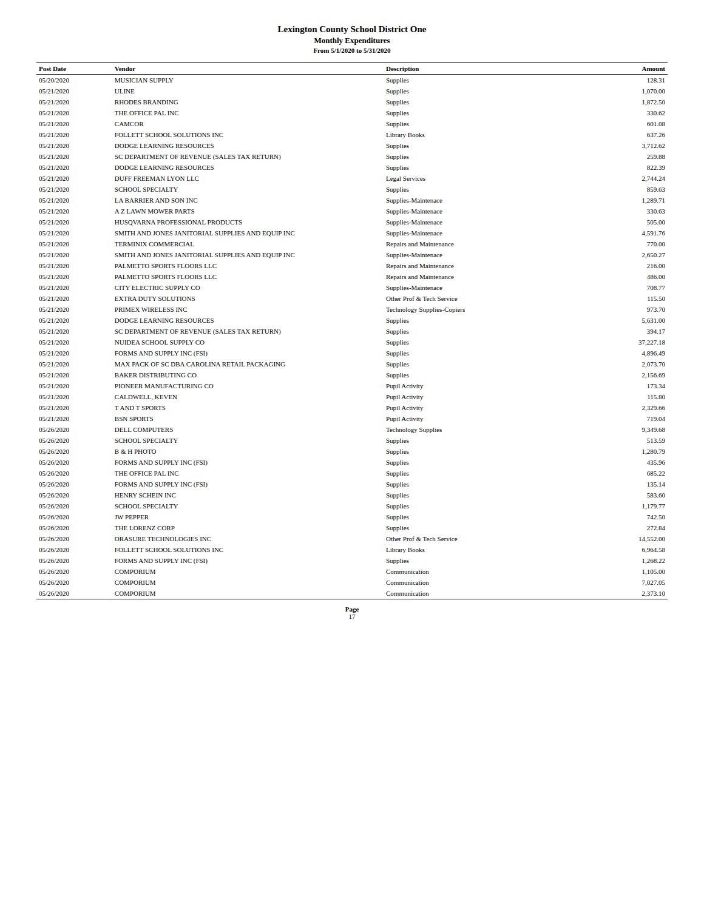Lexington County School District One
Monthly Expenditures
From 5/1/2020 to 5/31/2020
| Post Date | Vendor | Description | Amount |
| --- | --- | --- | --- |
| 05/20/2020 | MUSICIAN SUPPLY | Supplies | 128.31 |
| 05/21/2020 | ULINE | Supplies | 1,070.00 |
| 05/21/2020 | RHODES BRANDING | Supplies | 1,872.50 |
| 05/21/2020 | THE OFFICE PAL INC | Supplies | 330.62 |
| 05/21/2020 | CAMCOR | Supplies | 601.08 |
| 05/21/2020 | FOLLETT SCHOOL SOLUTIONS INC | Library Books | 637.26 |
| 05/21/2020 | DODGE LEARNING RESOURCES | Supplies | 3,712.62 |
| 05/21/2020 | SC DEPARTMENT OF REVENUE (SALES TAX RETURN) | Supplies | 259.88 |
| 05/21/2020 | DODGE LEARNING RESOURCES | Supplies | 822.39 |
| 05/21/2020 | DUFF FREEMAN LYON LLC | Legal Services | 2,744.24 |
| 05/21/2020 | SCHOOL SPECIALTY | Supplies | 859.63 |
| 05/21/2020 | LA BARRIER AND SON INC | Supplies-Maintenace | 1,289.71 |
| 05/21/2020 | A Z LAWN MOWER PARTS | Supplies-Maintenace | 330.63 |
| 05/21/2020 | HUSQVARNA PROFESSIONAL PRODUCTS | Supplies-Maintenace | 505.00 |
| 05/21/2020 | SMITH AND JONES JANITORIAL SUPPLIES AND EQUIP INC | Supplies-Maintenace | 4,591.76 |
| 05/21/2020 | TERMINIX COMMERCIAL | Repairs and Maintenance | 770.00 |
| 05/21/2020 | SMITH AND JONES JANITORIAL SUPPLIES AND EQUIP INC | Supplies-Maintenace | 2,650.27 |
| 05/21/2020 | PALMETTO SPORTS FLOORS LLC | Repairs and Maintenance | 216.00 |
| 05/21/2020 | PALMETTO SPORTS FLOORS LLC | Repairs and Maintenance | 486.00 |
| 05/21/2020 | CITY ELECTRIC SUPPLY CO | Supplies-Maintenace | 708.77 |
| 05/21/2020 | EXTRA DUTY SOLUTIONS | Other Prof & Tech Service | 115.50 |
| 05/21/2020 | PRIMEX WIRELESS INC | Technology Supplies-Copiers | 973.70 |
| 05/21/2020 | DODGE LEARNING RESOURCES | Supplies | 5,631.00 |
| 05/21/2020 | SC DEPARTMENT OF REVENUE (SALES TAX RETURN) | Supplies | 394.17 |
| 05/21/2020 | NUIDEA SCHOOL SUPPLY CO | Supplies | 37,227.18 |
| 05/21/2020 | FORMS AND SUPPLY INC (FSI) | Supplies | 4,896.49 |
| 05/21/2020 | MAX PACK OF SC DBA CAROLINA RETAIL PACKAGING | Supplies | 2,073.70 |
| 05/21/2020 | BAKER DISTRIBUTING CO | Supplies | 2,156.69 |
| 05/21/2020 | PIONEER MANUFACTURING CO | Pupil Activity | 173.34 |
| 05/21/2020 | CALDWELL, KEVEN | Pupil Activity | 115.80 |
| 05/21/2020 | T AND T SPORTS | Pupil Activity | 2,329.66 |
| 05/21/2020 | BSN SPORTS | Pupil Activity | 719.04 |
| 05/26/2020 | DELL COMPUTERS | Technology Supplies | 9,349.68 |
| 05/26/2020 | SCHOOL SPECIALTY | Supplies | 513.59 |
| 05/26/2020 | B & H PHOTO | Supplies | 1,280.79 |
| 05/26/2020 | FORMS AND SUPPLY INC (FSI) | Supplies | 435.96 |
| 05/26/2020 | THE OFFICE PAL INC | Supplies | 685.22 |
| 05/26/2020 | FORMS AND SUPPLY INC (FSI) | Supplies | 135.14 |
| 05/26/2020 | HENRY SCHEIN INC | Supplies | 583.60 |
| 05/26/2020 | SCHOOL SPECIALTY | Supplies | 1,179.77 |
| 05/26/2020 | JW PEPPER | Supplies | 742.50 |
| 05/26/2020 | THE LORENZ CORP | Supplies | 272.84 |
| 05/26/2020 | ORASURE TECHNOLOGIES INC | Other Prof & Tech Service | 14,552.00 |
| 05/26/2020 | FOLLETT SCHOOL SOLUTIONS INC | Library Books | 6,964.58 |
| 05/26/2020 | FORMS AND SUPPLY INC (FSI) | Supplies | 1,268.22 |
| 05/26/2020 | COMPORIUM | Communication | 1,105.00 |
| 05/26/2020 | COMPORIUM | Communication | 7,027.05 |
| 05/26/2020 | COMPORIUM | Communication | 2,373.10 |
Page
17